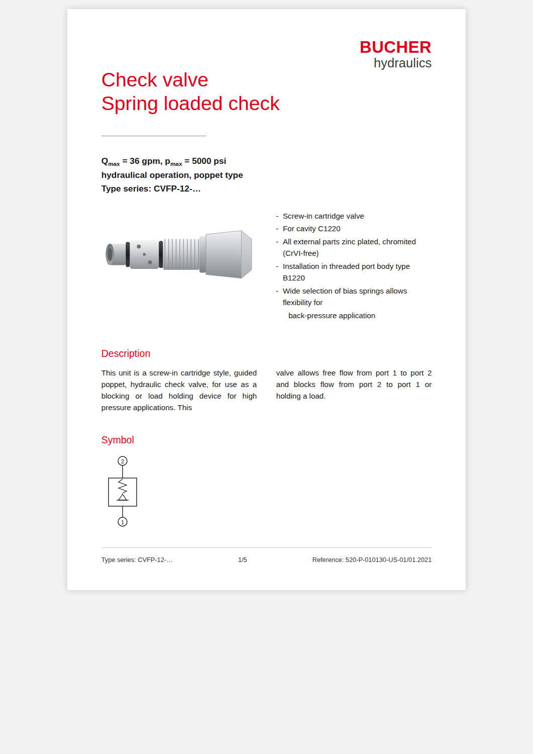BUCHER hydraulics
Check valve
Spring loaded check
Qmax = 36 gpm, pmax = 5000 psi
hydraulical operation, poppet type
Type series: CVFP-12-…
Screw-in cartridge valve
For cavity C1220
All external parts zinc plated, chromited (CrVI-free)
Installation in threaded port body type B1220
Wide selection of bias springs allows flexibility for
back-pressure application
Description
This unit is a screw-in cartridge style, guided poppet, hydraulic check valve, for use as a blocking or load holding device for high pressure applications. This
valve allows free flow from port 1 to port 2 and blocks flow from port 2 to port 1 or holding a load.
Symbol
2 1
Type series: CVFP-12-… 1/5 Reference: 520-P-010130-US-01/01.2021